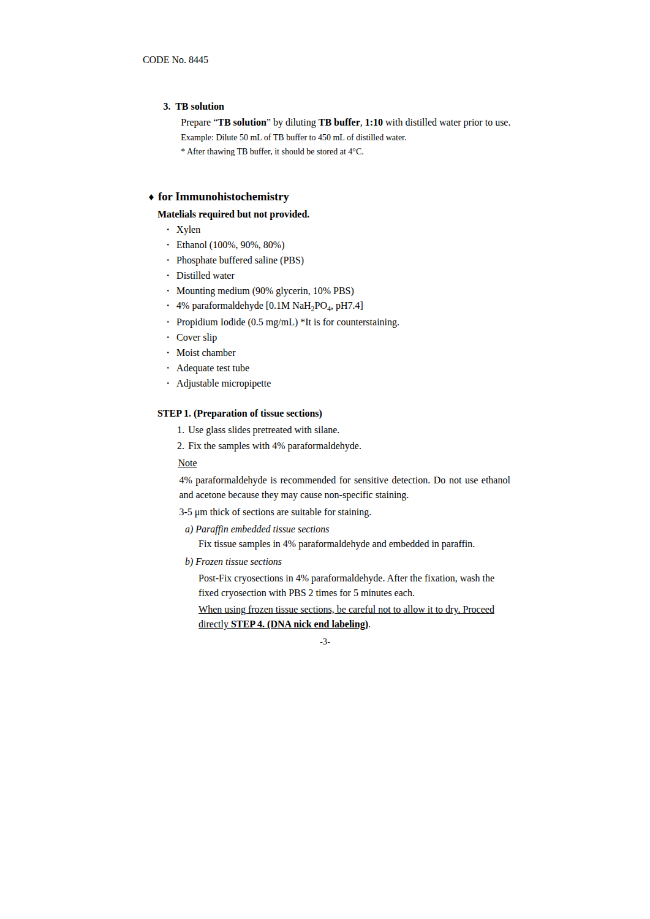CODE No. 8445
3. TB solution
Prepare “TB solution” by diluting TB buffer, 1:10 with distilled water prior to use.
Example: Dilute 50 mL of TB buffer to 450 mL of distilled water.
* After thawing TB buffer, it should be stored at 4°C.
♦ for Immunohistochemistry
Matelials required but not provided.
Xylen
Ethanol (100%, 90%, 80%)
Phosphate buffered saline (PBS)
Distilled water
Mounting medium (90% glycerin, 10% PBS)
4% paraformaldehyde [0.1M NaH2PO4, pH7.4]
Propidium Iodide (0.5 mg/mL) *It is for counterstaining.
Cover slip
Moist chamber
Adequate test tube
Adjustable micropipette
STEP 1. (Preparation of tissue sections)
Use glass slides pretreated with silane.
Fix the samples with 4% paraformaldehyde.
Note
4% paraformaldehyde is recommended for sensitive detection. Do not use ethanol and acetone because they may cause non-specific staining.
3-5 μm thick of sections are suitable for staining.
a) Paraffin embedded tissue sections
Fix tissue samples in 4% paraformaldehyde and embedded in paraffin.
b) Frozen tissue sections
Post-Fix cryosections in 4% paraformaldehyde. After the fixation, wash the fixed cryosection with PBS 2 times for 5 minutes each.
When using frozen tissue sections, be careful not to allow it to dry. Proceed directly STEP 4. (DNA nick end labeling).
-3-